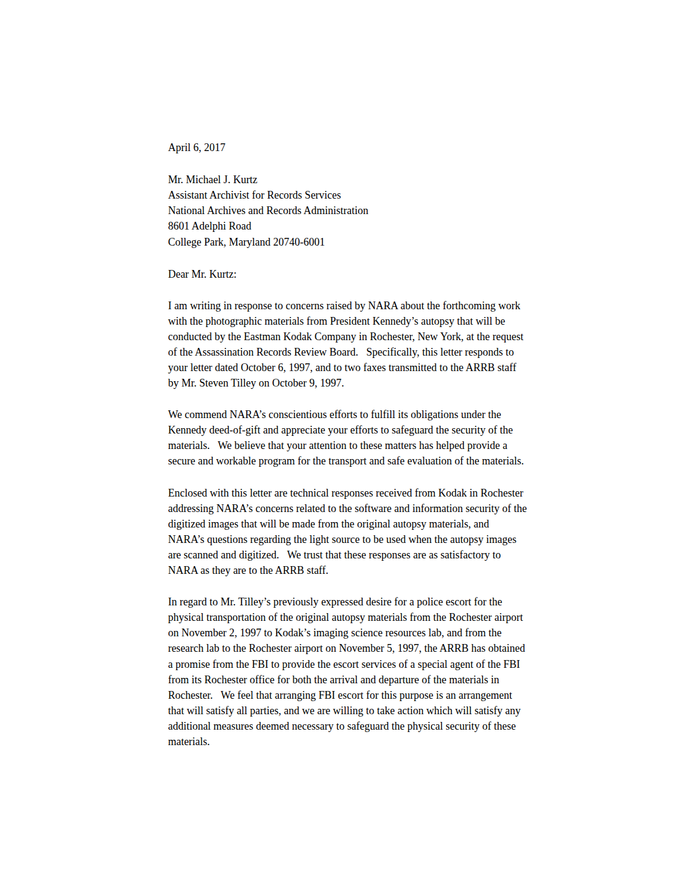April 6, 2017
Mr. Michael J. Kurtz
Assistant Archivist for Records Services
National Archives and Records Administration
8601 Adelphi Road
College Park, Maryland 20740-6001
Dear Mr. Kurtz:
I am writing in response to concerns raised by NARA about the forthcoming work with the photographic materials from President Kennedy’s autopsy that will be conducted by the Eastman Kodak Company in Rochester, New York, at the request of the Assassination Records Review Board. Specifically, this letter responds to your letter dated October 6, 1997, and to two faxes transmitted to the ARRB staff by Mr. Steven Tilley on October 9, 1997.
We commend NARA’s conscientious efforts to fulfill its obligations under the Kennedy deed-of-gift and appreciate your efforts to safeguard the security of the materials. We believe that your attention to these matters has helped provide a secure and workable program for the transport and safe evaluation of the materials.
Enclosed with this letter are technical responses received from Kodak in Rochester addressing NARA’s concerns related to the software and information security of the digitized images that will be made from the original autopsy materials, and NARA’s questions regarding the light source to be used when the autopsy images are scanned and digitized. We trust that these responses are as satisfactory to NARA as they are to the ARRB staff.
In regard to Mr. Tilley’s previously expressed desire for a police escort for the physical transportation of the original autopsy materials from the Rochester airport on November 2, 1997 to Kodak’s imaging science resources lab, and from the research lab to the Rochester airport on November 5, 1997, the ARRB has obtained a promise from the FBI to provide the escort services of a special agent of the FBI from its Rochester office for both the arrival and departure of the materials in Rochester. We feel that arranging FBI escort for this purpose is an arrangement that will satisfy all parties, and we are willing to take action which will satisfy any additional measures deemed necessary to safeguard the physical security of these materials.